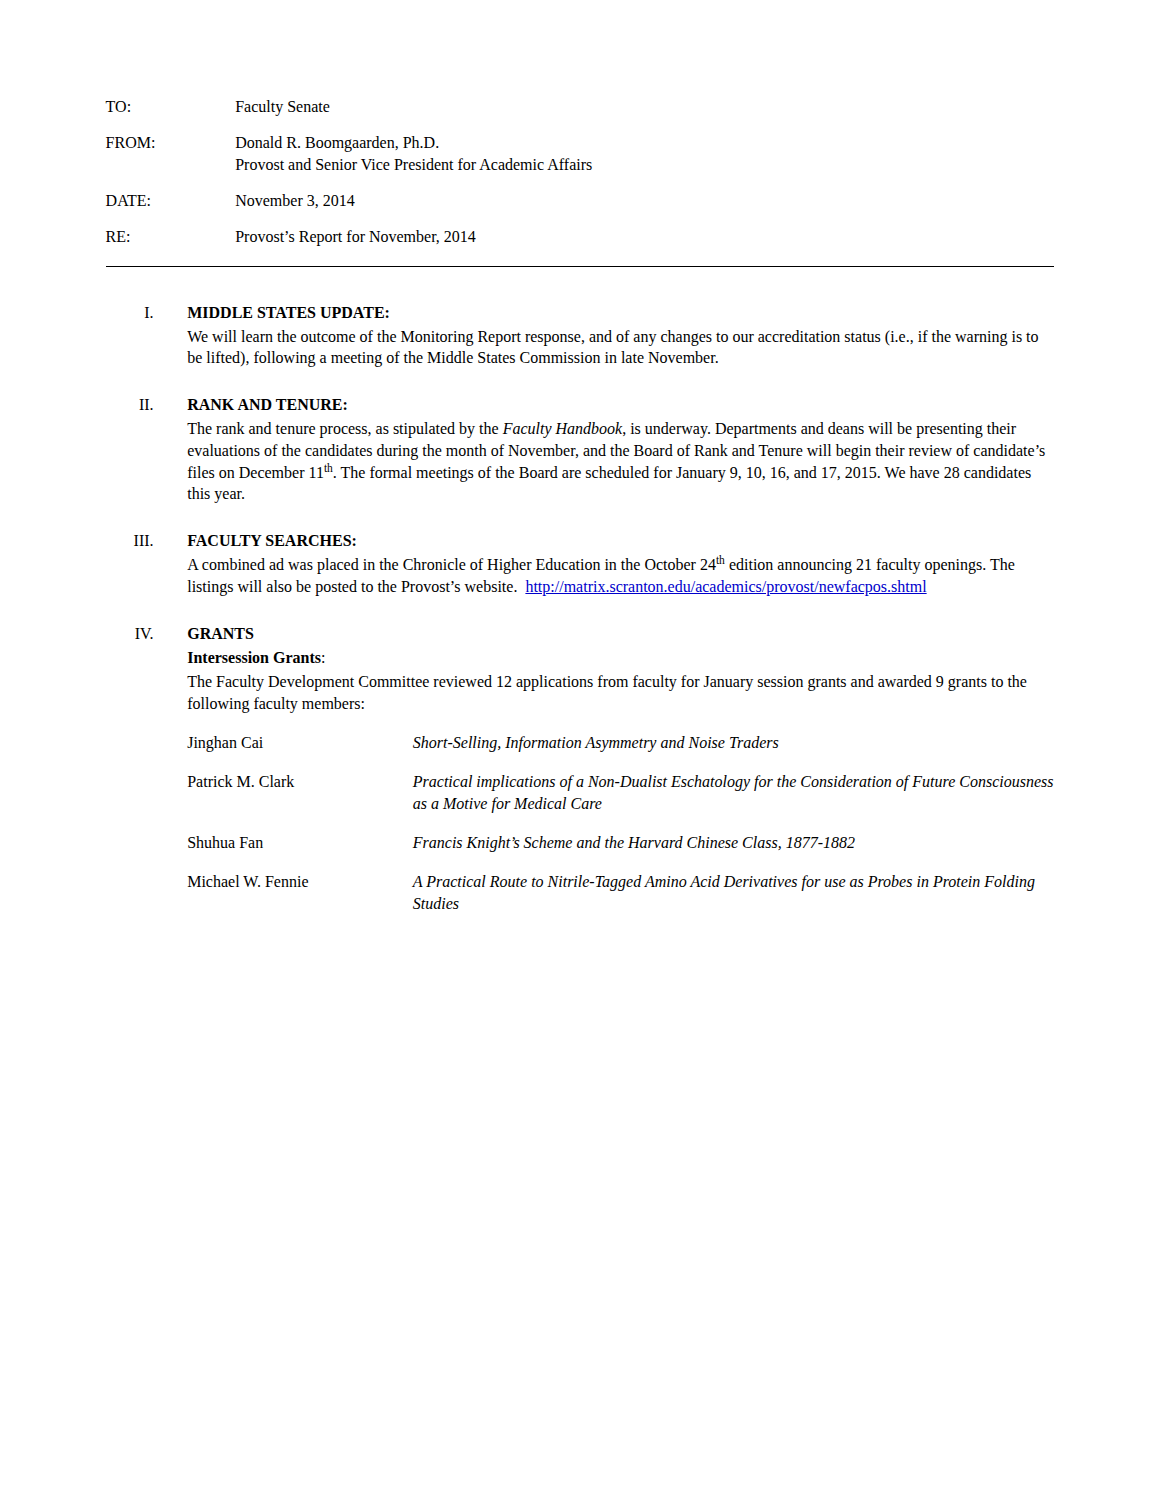| TO: | Faculty Senate |
| FROM: | Donald R. Boomgaarden, Ph.D. Provost and Senior Vice President for Academic Affairs |
| DATE: | November 3, 2014 |
| RE: | Provost’s Report for November, 2014 |
I.
Middle States Update:
We will learn the outcome of the Monitoring Report response, and of any changes to our accreditation status (i.e., if the warning is to be lifted), following a meeting of the Middle States Commission in late November.
II.
Rank and Tenure:
The rank and tenure process, as stipulated by the Faculty Handbook, is underway. Departments and deans will be presenting their evaluations of the candidates during the month of November, and the Board of Rank and Tenure will begin their review of candidate’s files on December 11th. The formal meetings of the Board are scheduled for January 9, 10, 16, and 17, 2015. We have 28 candidates this year.
III.
Faculty Searches:
A combined ad was placed in the Chronicle of Higher Education in the October 24th edition announcing 21 faculty openings. The listings will also be posted to the Provost’s website. http://matrix.scranton.edu/academics/provost/newfacpos.shtml
IV.
Grants
Intersession Grants:
The Faculty Development Committee reviewed 12 applications from faculty for January session grants and awarded 9 grants to the following faculty members:
| Jinghan Cai | Short-Selling, Information Asymmetry and Noise Traders |
| Patrick M. Clark | Practical implications of a Non-Dualist Eschatology for the Consideration of Future Consciousness as a Motive for Medical Care |
| Shuhua Fan | Francis Knight’s Scheme and the Harvard Chinese Class, 1877-1882 |
| Michael W. Fennie | A Practical Route to Nitrile-Tagged Amino Acid Derivatives for use as Probes in Protein Folding Studies |